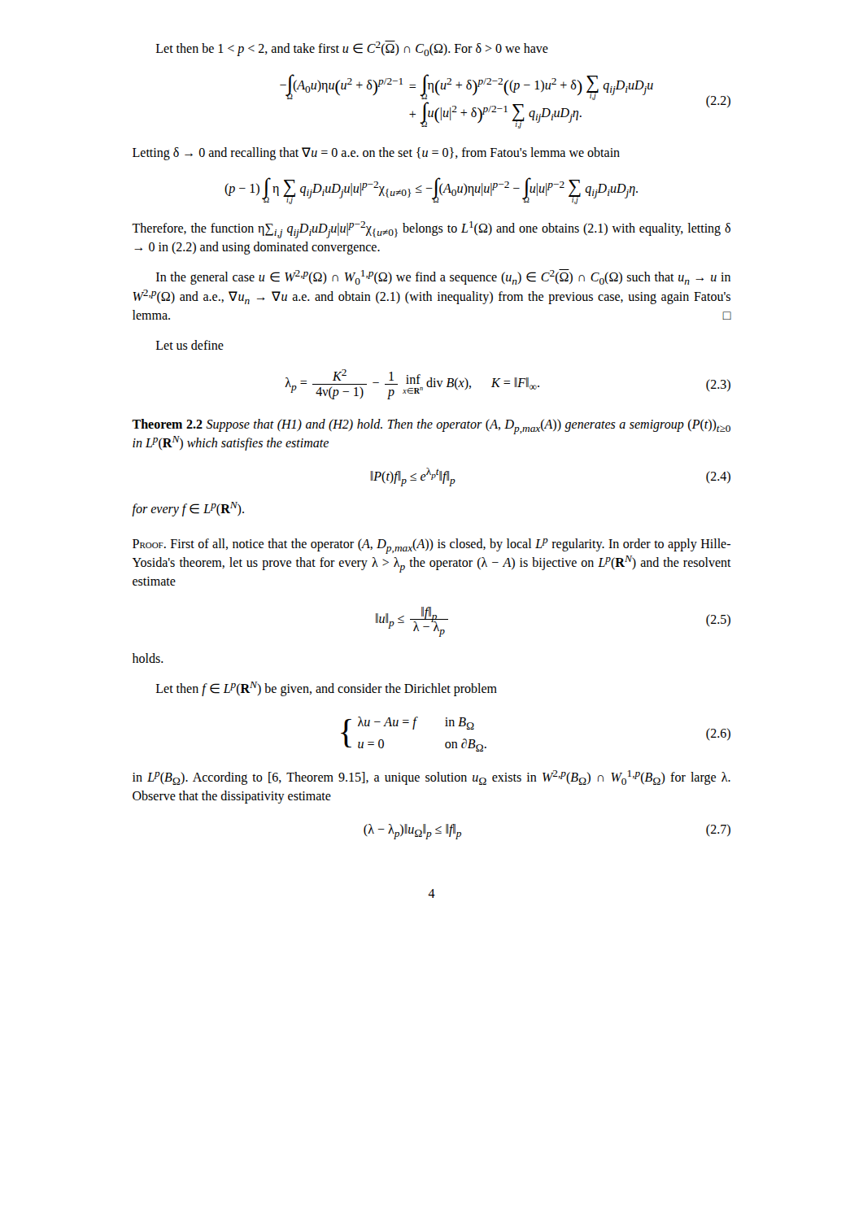Let then be 1 < p < 2, and take first u ∈ C2(Ω) ∩ C0(Ω). For δ > 0 we have
−∫Ω(A0u)ηu(u2 + δ)p/2−1 = ∫Ωη(u2 + δ)p/2−2((p − 1)u2 + δ) ∑i,j qijDiuDju + ∫Ω u(|u|2 + δ)p/2−1 ∑i,j qijDiuDjη.
(2.2)
Letting δ → 0 and recalling that ∇u = 0 a.e. on the set {u = 0}, from Fatou's lemma we obtain
(p − 1) ∫Ω η ∑i,j qijDiuDju|u|p−2χ{u≠0} ≤ −∫Ω(A0u)ηu|u|p−2 − ∫Ω u|u|p−2 ∑i,j qijDiuDjη.
Therefore, the function η∑i,j qijDiuDju|u|p−2χ{u≠0} belongs to L1(Ω) and one obtains (2.1) with equality, letting δ → 0 in (2.2) and using dominated convergence.
In the general case u ∈ W2,p(Ω) ∩ W01,p(Ω) we find a sequence (un) ∈ C2(Ω) ∩ C0(Ω) such that un → u in W2,p(Ω) and a.e., ∇un → ∇u a.e. and obtain (2.1) (with inequality) from the previous case, using again Fatou's lemma. □
Let us define
λp = K24ν(p − 1) − 1 p inf x∈Rn div B(x), K = ‖F‖∞.
(2.3)
Theorem 2.2 Suppose that (H1) and (H2) hold. Then the operator (A, Dp,max(A)) generates a semigroup (P(t))t≥0 in Lp(RN) which satisfies the estimate
‖P(t)f‖p ≤ eλpt‖f‖p
(2.4)
for every f ∈ Lp(RN).
Proof. First of all, notice that the operator (A, Dp,max(A)) is closed, by local Lp regularity. In order to apply Hille-Yosida's theorem, let us prove that for every λ > λp the operator (λ − A) is bijective on Lp(RN) and the resolvent estimate
‖u‖p ≤ ‖f‖p λ − λp
(2.5)
holds.
Let then f ∈ Lp(RN) be given, and consider the Dirichlet problem
{ λu − Au = f in BΩ u = 0 on ∂BΩ.
(2.6)
in Lp(BΩ). According to [6, Theorem 9.15], a unique solution uΩ exists in W2,p(BΩ) ∩ W01,p(BΩ) for large λ. Observe that the dissipativity estimate
(λ − λp)‖uΩ‖p ≤ ‖f‖p
(2.7)
4